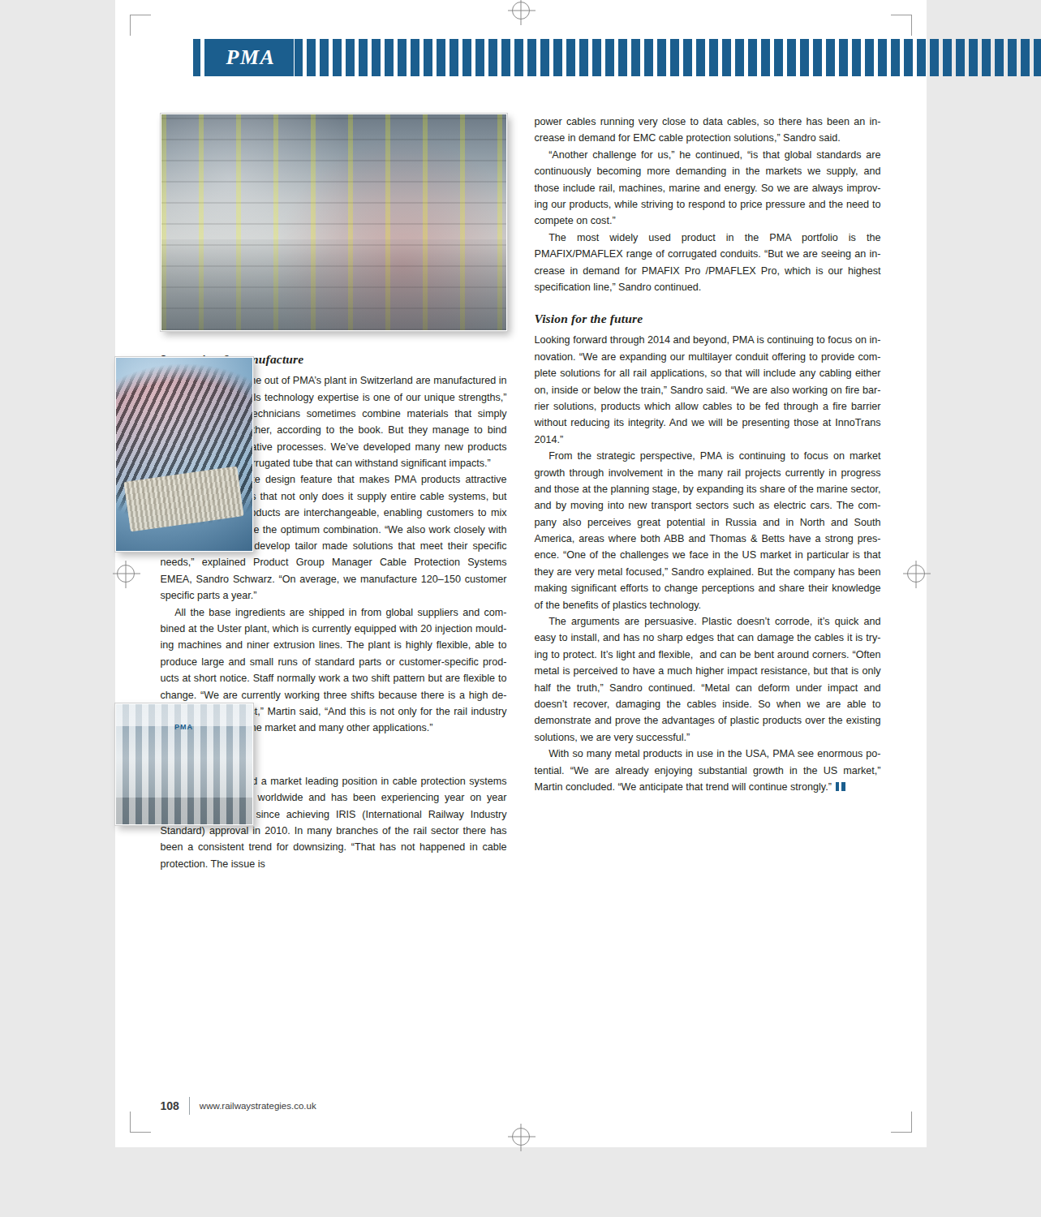PMA
Innovation & manufacture
All products that come out of PMA’s plant in Switzerland are manufactured in plastic. “Our materials technology expertise is one of our unique strengths,” Martin said. “Our technicians sometimes combine materials that simply shouldn’t work together, according to the book. But they manage to bind them through innovative processes. We’ve developed many new products that way, such as corrugated tube that can withstand significant impacts.”
Another deliberate design feature that makes PMA products attractive across all markets is that not only does it supply entire cable systems, but each of its 4000 products are interchangeable, enabling customers to mix and match to achieve the optimum combination. “We also work closely with our customers and develop tailor made solutions that meet their specific needs,” explained Product Group Manager Cable Protection Systems EMEA, Sandro Schwarz. “On average, we manufacture 120–150 customer specific parts a year.”
All the base ingredients are shipped in from global suppliers and combined at the Uster plant, which is currently equipped with 20 injection moulding machines and niner extrusion lines. The plant is highly flexible, able to produce large and small runs of standard parts or customer-specific products at short notice. Staff normally work a two shift pattern but are flexible to change. “We are currently working three shifts because there is a high demand for our product,” Martin said, “And this is not only for the rail industry but also for the marine market and many other applications.”
The rail sector
PMA has established a market leading position in cable protection systems for the rail industry worldwide and has been experiencing year on year growth, particularly since achieving IRIS (International Railway Industry Standard) approval in 2010. In many branches of the rail sector there has been a consistent trend for downsizing. “That has not happened in cable protection. The issue is
power cables running very close to data cables, so there has been an increase in demand for EMC cable protection solutions,” Sandro said.
“Another challenge for us,” he continued, “is that global standards are continuously becoming more demanding in the markets we supply, and those include rail, machines, marine and energy. So we are always improving our products, while striving to respond to price pressure and the need to compete on cost.”
The most widely used product in the PMA portfolio is the PMAFIX/PMAFLEX range of corrugated conduits. “But we are seeing an increase in demand for PMAFIX Pro /PMAFLEX Pro, which is our highest specification line,” Sandro continued.
Vision for the future
Looking forward through 2014 and beyond, PMA is continuing to focus on innovation. “We are expanding our multilayer conduit offering to provide complete solutions for all rail applications, so that will include any cabling either on, inside or below the train,” Sandro said. “We are also working on fire barrier solutions, products which allow cables to be fed through a fire barrier without reducing its integrity. And we will be presenting those at InnoTrans 2014.”
From the strategic perspective, PMA is continuing to focus on market growth through involvement in the many rail projects currently in progress and those at the planning stage, by expanding its share of the marine sector, and by moving into new transport sectors such as electric cars. The company also perceives great potential in Russia and in North and South America, areas where both ABB and Thomas & Betts have a strong presence. “One of the challenges we face in the US market in particular is that they are very metal focused,” Sandro explained. But the company has been making significant efforts to change perceptions and share their knowledge of the benefits of plastics technology.
The arguments are persuasive. Plastic doesn’t corrode, it’s quick and easy to install, and has no sharp edges that can damage the cables it is trying to protect. It’s light and flexible, and can be bent around corners. “Often metal is perceived to have a much higher impact resistance, but that is only half the truth,” Sandro continued. “Metal can deform under impact and doesn’t recover, damaging the cables inside. So when we are able to demonstrate and prove the advantages of plastic products over the existing solutions, we are very successful.”
With so many metal products in use in the USA, PMA see enormous potential. “We are already enjoying substantial growth in the US market,” Martin concluded. “We anticipate that trend will continue strongly.”
108 www.railwaystrategies.co.uk